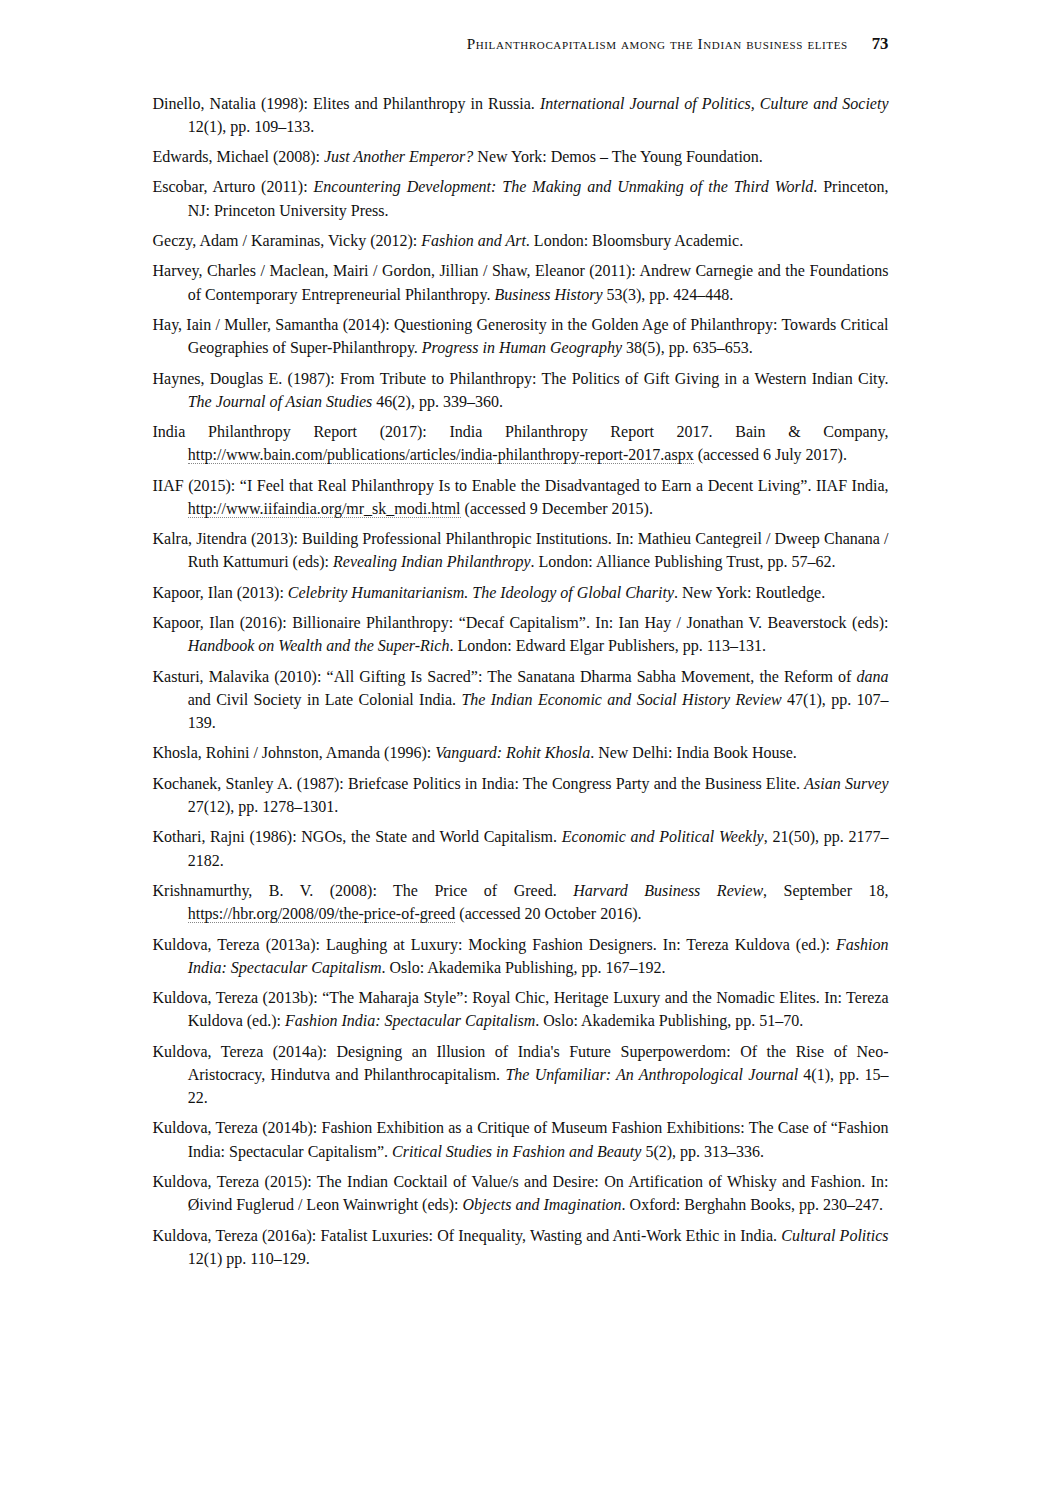Philanthrocapitalism among the Indian business elites 73
References
Dinello, Natalia (1998): Elites and Philanthropy in Russia. International Journal of Politics, Culture and Society 12(1), pp. 109–133.
Edwards, Michael (2008): Just Another Emperor? New York: Demos – The Young Foundation.
Escobar, Arturo (2011): Encountering Development: The Making and Unmaking of the Third World. Princeton, NJ: Princeton University Press.
Geczy, Adam / Karaminas, Vicky (2012): Fashion and Art. London: Bloomsbury Academic.
Harvey, Charles / Maclean, Mairi / Gordon, Jillian / Shaw, Eleanor (2011): Andrew Carnegie and the Foundations of Contemporary Entrepreneurial Philanthropy. Business History 53(3), pp. 424–448.
Hay, Iain / Muller, Samantha (2014): Questioning Generosity in the Golden Age of Philanthropy: Towards Critical Geographies of Super-Philanthropy. Progress in Human Geography 38(5), pp. 635–653.
Haynes, Douglas E. (1987): From Tribute to Philanthropy: The Politics of Gift Giving in a Western Indian City. The Journal of Asian Studies 46(2), pp. 339–360.
India Philanthropy Report (2017): India Philanthropy Report 2017. Bain & Company, http://www.bain.com/publications/articles/india-philanthropy-report-2017.aspx (accessed 6 July 2017).
IIAF (2015): I Feel that Real Philanthropy Is to Enable the Disadvantaged to Earn a Decent Living. IIAF India, http://www.iifaindia.org/mr_sk_modi.html (accessed 9 December 2015).
Kalra, Jitendra (2013): Building Professional Philanthropic Institutions. In: Mathieu Cantegreil / Dweep Chanana / Ruth Kattumuri (eds): Revealing Indian Philanthropy. London: Alliance Publishing Trust, pp. 57–62.
Kapoor, Ilan (2013): Celebrity Humanitarianism. The Ideology of Global Charity. New York: Routledge.
Kapoor, Ilan (2016): Billionaire Philanthropy: Decaf Capitalism. In: Ian Hay / Jonathan V. Beaverstock (eds): Handbook on Wealth and the Super-Rich. London: Edward Elgar Publishers, pp. 113–131.
Kasturi, Malavika (2010): All Gifting Is Sacred: The Sanatana Dharma Sabha Movement, the Reform of dana and Civil Society in Late Colonial India. The Indian Economic and Social History Review 47(1), pp. 107–139.
Khosla, Rohini / Johnston, Amanda (1996): Vanguard: Rohit Khosla. New Delhi: India Book House.
Kochanek, Stanley A. (1987): Briefcase Politics in India: The Congress Party and the Business Elite. Asian Survey 27(12), pp. 1278–1301.
Kothari, Rajni (1986): NGOs, the State and World Capitalism. Economic and Political Weekly, 21(50), pp. 2177–2182.
Krishnamurthy, B. V. (2008): The Price of Greed. Harvard Business Review, September 18, https://hbr.org/2008/09/the-price-of-greed (accessed 20 October 2016).
Kuldova, Tereza (2013a): Laughing at Luxury: Mocking Fashion Designers. In: Tereza Kuldova (ed.): Fashion India: Spectacular Capitalism. Oslo: Akademika Publishing, pp. 167–192.
Kuldova, Tereza (2013b): The Maharaja Style: Royal Chic, Heritage Luxury and the Nomadic Elites. In: Tereza Kuldova (ed.): Fashion India: Spectacular Capitalism. Oslo: Akademika Publishing, pp. 51–70.
Kuldova, Tereza (2014a): Designing an Illusion of India's Future Superpowerdom: Of the Rise of Neo-Aristocracy, Hindutva and Philanthrocapitalism. The Unfamiliar: An Anthropological Journal 4(1), pp. 15–22.
Kuldova, Tereza (2014b): Fashion Exhibition as a Critique of Museum Fashion Exhibitions: The Case of Fashion India: Spectacular Capitalism. Critical Studies in Fashion and Beauty 5(2), pp. 313–336.
Kuldova, Tereza (2015): The Indian Cocktail of Value/s and Desire: On Artification of Whisky and Fashion. In: Øivind Fuglerud / Leon Wainwright (eds): Objects and Imagination. Oxford: Berghahn Books, pp. 230–247.
Kuldova, Tereza (2016a): Fatalist Luxuries: Of Inequality, Wasting and Anti-Work Ethic in India. Cultural Politics 12(1) pp. 110–129.